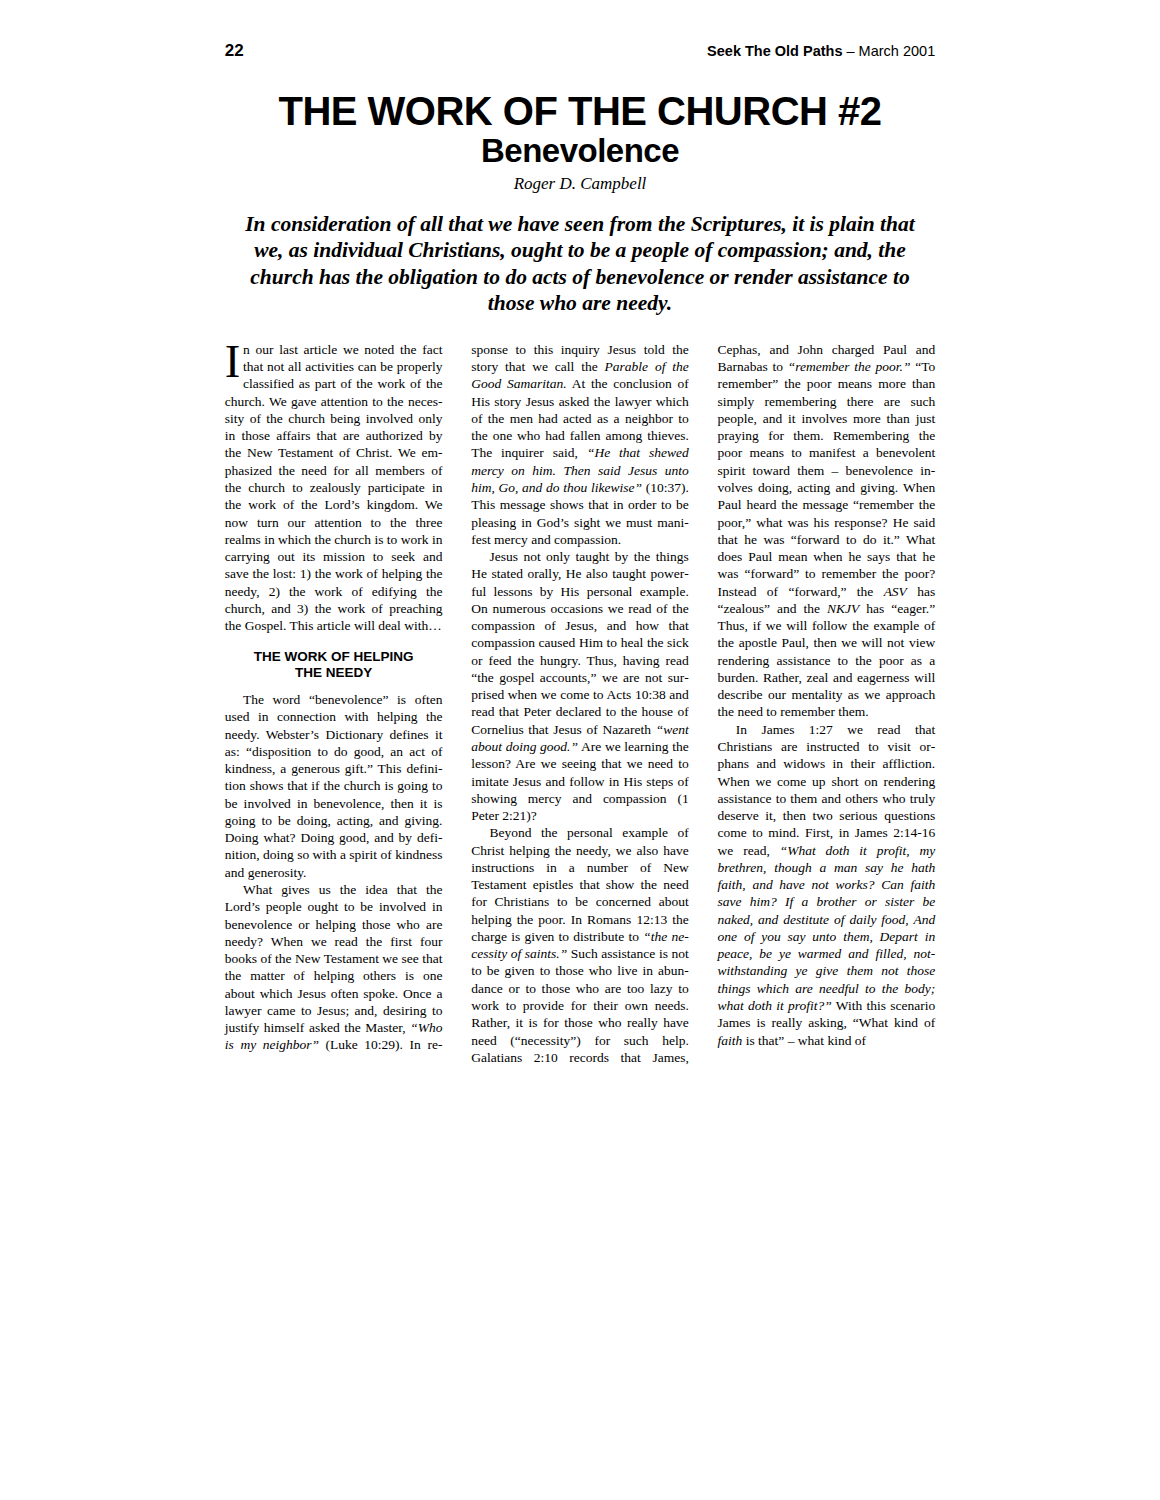22 Seek The Old Paths – March 2001
THE WORK OF THE CHURCH #2 Benevolence
Roger D. Campbell
In consideration of all that we have seen from the Scriptures, it is plain that we, as individual Christians, ought to be a people of compassion; and, the church has the obligation to do acts of benevolence or render assistance to those who are needy.
In our last article we noted the fact that not all activities can be properly classified as part of the work of the church. We gave attention to the necessity of the church being involved only in those affairs that are authorized by the New Testament of Christ. We emphasized the need for all members of the church to zealously participate in the work of the Lord’s kingdom. We now turn our attention to the three realms in which the church is to work in carrying out its mission to seek and save the lost: 1) the work of helping the needy, 2) the work of edifying the church, and 3) the work of preaching the Gospel. This article will deal with…
THE WORK OF HELPING
THE NEEDY
The word “benevolence” is often used in connection with helping the needy. Webster’s Dictionary defines it as: “disposition to do good, an act of kindness, a generous gift.” This definition shows that if the church is going to be involved in benevolence, then it is going to be doing, acting, and giving. Doing what? Doing good, and by definition, doing so with a spirit of kindness and generosity.
What gives us the idea that the Lord’s people ought to be involved in benevolence or helping those who are needy? When we read the first four books of the New Testament we see that the matter of helping others is one about which Jesus often spoke. Once a lawyer came to Jesus; and, desiring to justify himself asked the Master, “Who is my neighbor” (Luke 10:29). In response to this inquiry Jesus told the story that we call the Parable of the Good Samaritan. At the conclusion of His story Jesus asked the lawyer which of the men had acted as a neighbor to the one who had fallen among thieves. The inquirer said, “He that shewed mercy on him. Then said Jesus unto him, Go, and do thou likewise” (10:37). This message shows that in order to be pleasing in God’s sight we must manifest mercy and compassion.
Jesus not only taught by the things He stated orally, He also taught powerful lessons by His personal example. On numerous occasions we read of the compassion of Jesus, and how that compassion caused Him to heal the sick or feed the hungry. Thus, having read “the gospel accounts,” we are not surprised when we come to Acts 10:38 and read that Peter declared to the house of Cornelius that Jesus of Nazareth “went about doing good.” Are we learning the lesson? Are we seeing that we need to imitate Jesus and follow in His steps of showing mercy and compassion (1 Peter 2:21)?
Beyond the personal example of Christ helping the needy, we also have instructions in a number of New Testament epistles that show the need for Christians to be concerned about helping the poor. In Romans 12:13 the charge is given to distribute to “the necessity of saints.” Such assistance is not to be given to those who live in abundance or to those who are too lazy to work to provide for their own needs. Rather, it is for those who really have need (“necessity”) for such help. Galatians 2:10 records that James, Cephas, and John charged Paul and Barnabas to “remember the poor.” “To remember” the poor means more than simply remembering there are such people, and it involves more than just praying for them. Remembering the poor means to manifest a benevolent spirit toward them – benevolence involves doing, acting and giving. When Paul heard the message “remember the poor,” what was his response? He said that he was “forward to do it.” What does Paul mean when he says that he was “forward” to remember the poor? Instead of “forward,” the ASV has “zealous” and the NKJV has “eager.” Thus, if we will follow the example of the apostle Paul, then we will not view rendering assistance to the poor as a burden. Rather, zeal and eagerness will describe our mentality as we approach the need to remember them.
In James 1:27 we read that Christians are instructed to visit orphans and widows in their affliction. When we come up short on rendering assistance to them and others who truly deserve it, then two serious questions come to mind. First, in James 2:14-16 we read, “What doth it profit, my brethren, though a man say he hath faith, and have not works? Can faith save him? If a brother or sister be naked, and destitute of daily food, And one of you say unto them, Depart in peace, be ye warmed and filled, notwithstanding ye give them not those things which are needful to the body; what doth it profit?” With this scenario James is really asking, “What kind of faith is that” – what kind of